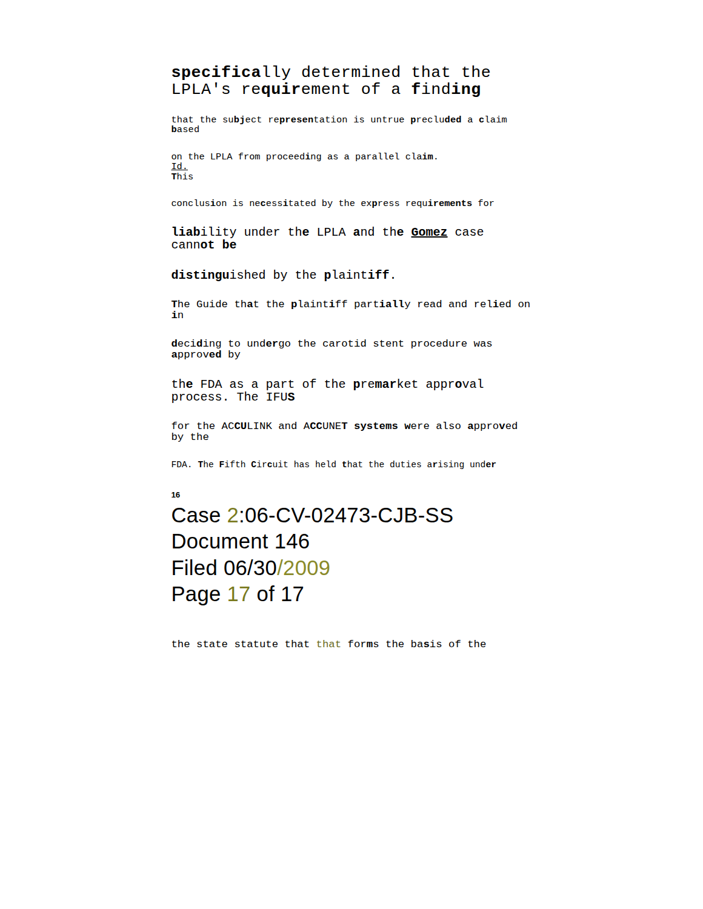spe cifi cally determined that the LPLA's requirement of a finding
that the subject representation is untrue precluded a claim based
on the LPLA from proceeding as a parallel claim.
Id.
This
conclusion is necessitated by the express requirements for
liability under the LPLA and the Gomez case cannot be
distinguished by the plaintiff.
The Guide that the plaintiff partially read and relied on in
deciding to undergo the carotid stent procedure was approved by
the FDA as a part of the premarket approval process. The IFUS
for the ACCULINK and ACCUNET systems were also approved by the
FDA. The Fifth Circuit has held that the duties arising under
16
Case 2:06-CV-02473-CJB-SS
Document 146
Filed 06/30/2009
Page 17 of 17
the state statute that that forms the basis of the